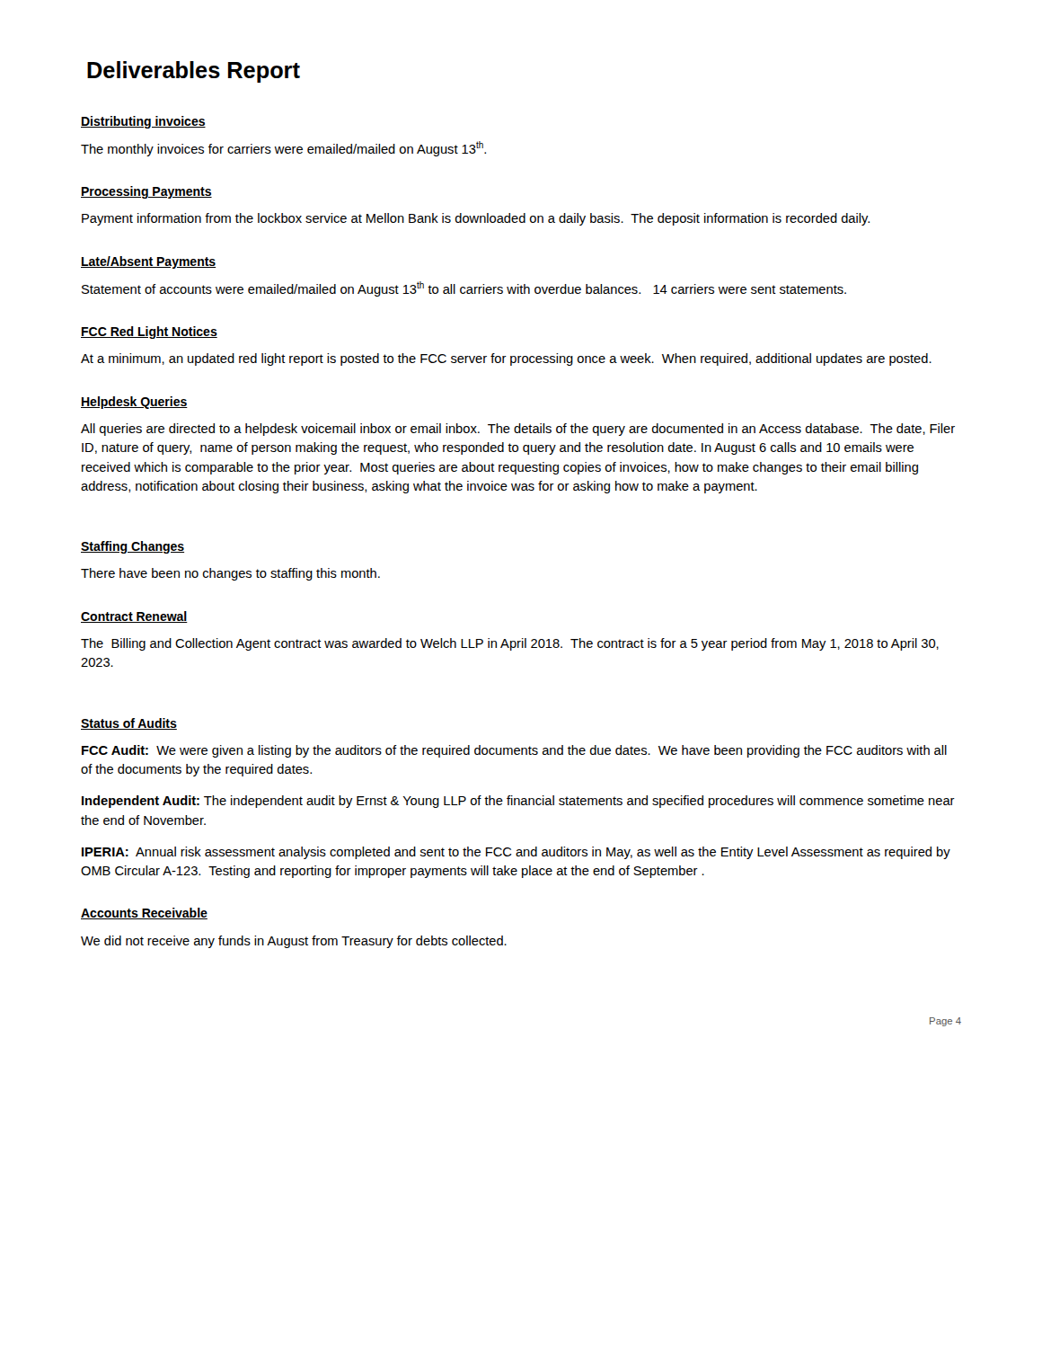Deliverables Report
Distributing invoices
The monthly invoices for carriers were emailed/mailed on August 13th.
Processing Payments
Payment information from the lockbox service at Mellon Bank is downloaded on a daily basis. The deposit information is recorded daily.
Late/Absent Payments
Statement of accounts were emailed/mailed on August 13th to all carriers with overdue balances. 14 carriers were sent statements.
FCC Red Light Notices
At a minimum, an updated red light report is posted to the FCC server for processing once a week. When required, additional updates are posted.
Helpdesk Queries
All queries are directed to a helpdesk voicemail inbox or email inbox. The details of the query are documented in an Access database. The date, Filer ID, nature of query, name of person making the request, who responded to query and the resolution date. In August 6 calls and 10 emails were received which is comparable to the prior year. Most queries are about requesting copies of invoices, how to make changes to their email billing address, notification about closing their business, asking what the invoice was for or asking how to make a payment.
Staffing Changes
There have been no changes to staffing this month.
Contract Renewal
The Billing and Collection Agent contract was awarded to Welch LLP in April 2018. The contract is for a 5 year period from May 1, 2018 to April 30, 2023.
Status of Audits
FCC Audit: We were given a listing by the auditors of the required documents and the due dates. We have been providing the FCC auditors with all of the documents by the required dates.
Independent Audit: The independent audit by Ernst & Young LLP of the financial statements and specified procedures will commence sometime near the end of November.
IPERIA: Annual risk assessment analysis completed and sent to the FCC and auditors in May, as well as the Entity Level Assessment as required by OMB Circular A-123. Testing and reporting for improper payments will take place at the end of September .
Accounts Receivable
We did not receive any funds in August from Treasury for debts collected.
Page 4